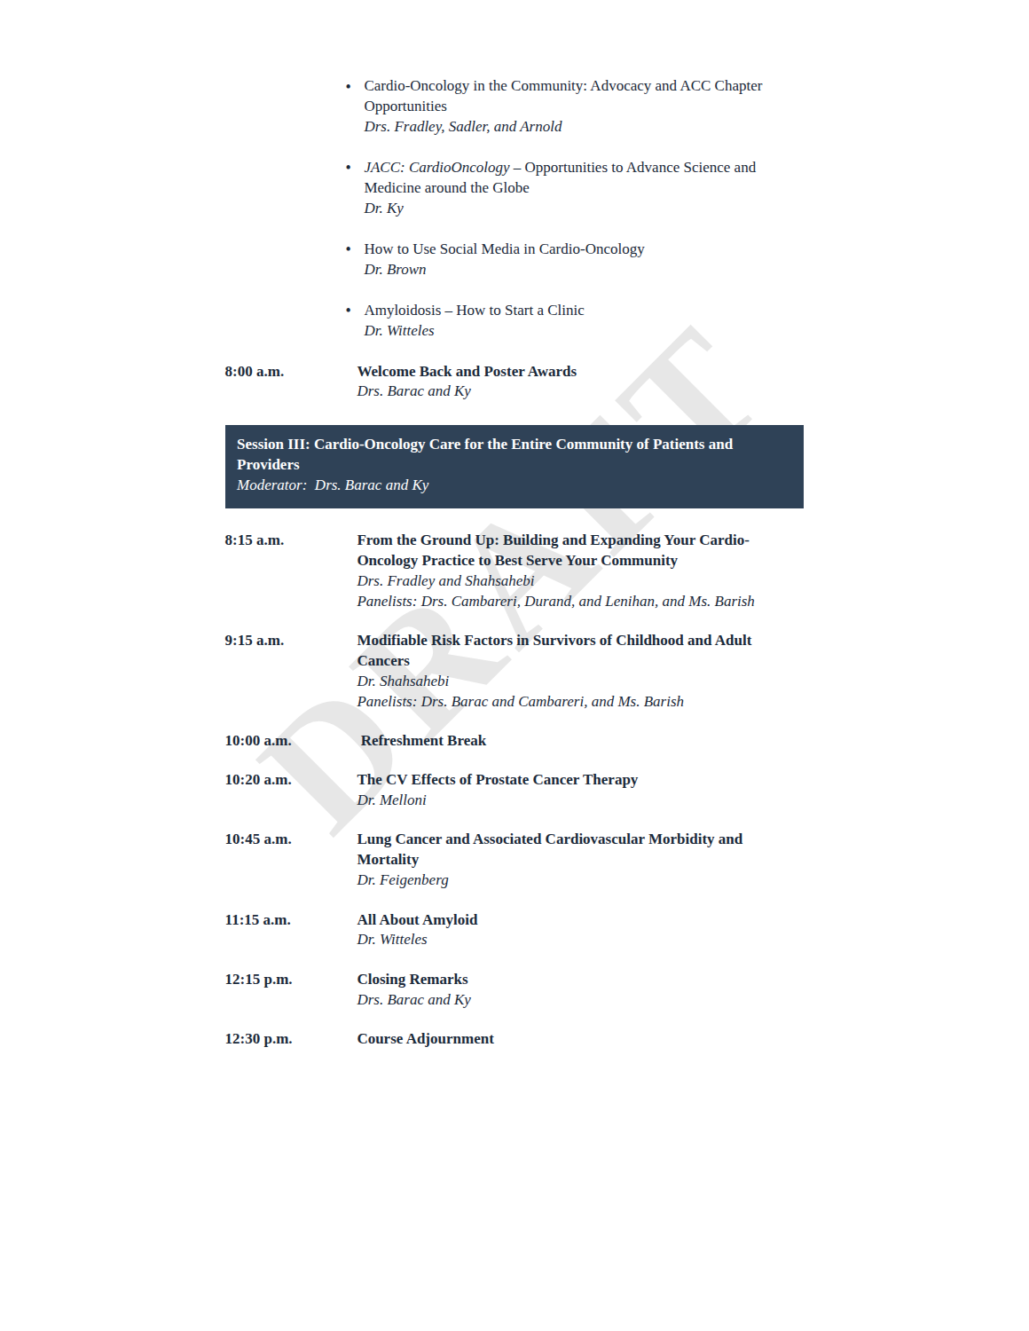DRAFT
Cardio-Oncology in the Community: Advocacy and ACC Chapter Opportunities Drs. Fradley, Sadler, and Arnold
JACC: CardioOncology – Opportunities to Advance Science and Medicine around the Globe Dr. Ky
How to Use Social Media in Cardio-Oncology Dr. Brown
Amyloidosis – How to Start a Clinic Dr. Witteles
8:00 a.m.
Welcome Back and Poster Awards Drs. Barac and Ky
Session III: Cardio-Oncology Care for the Entire Community of Patients and Providers Moderator: Drs. Barac and Ky
8:15 a.m.
From the Ground Up: Building and Expanding Your Cardio-Oncology Practice to Best Serve Your Community Drs. Fradley and Shahsahebi Panelists: Drs. Cambareri, Durand, and Lenihan, and Ms. Barish
9:15 a.m.
Modifiable Risk Factors in Survivors of Childhood and Adult Cancers Dr. Shahsahebi Panelists: Drs. Barac and Cambareri, and Ms. Barish
10:00 a.m.
Refreshment Break
10:20 a.m.
The CV Effects of Prostate Cancer Therapy Dr. Melloni
10:45 a.m.
Lung Cancer and Associated Cardiovascular Morbidity and Mortality Dr. Feigenberg
11:15 a.m.
All About Amyloid Dr. Witteles
12:15 p.m.
Closing Remarks Drs. Barac and Ky
12:30 p.m.
Course Adjournment